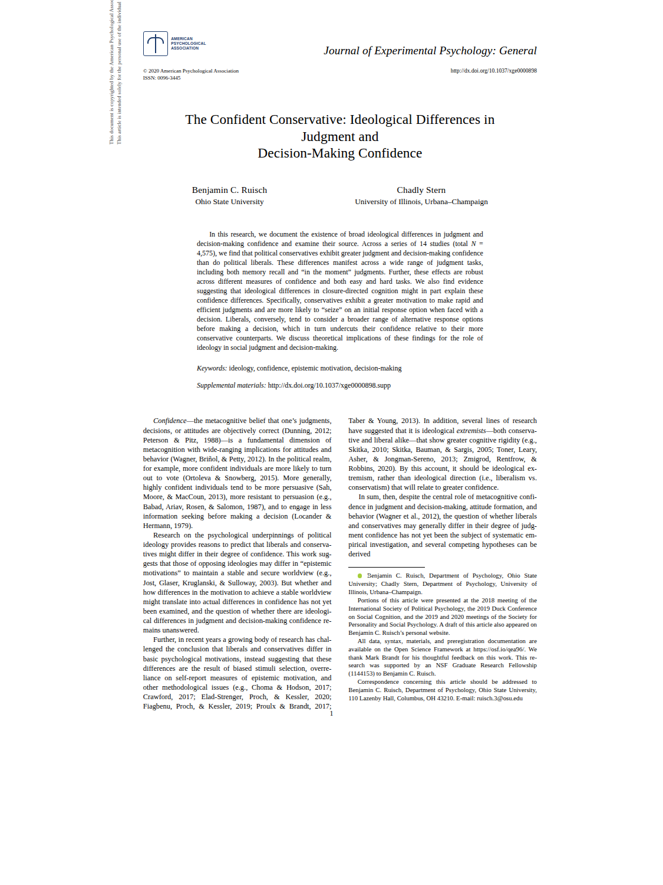This document is copyrighted by the American Psychological Association or one of its allied publishers. This article is intended solely for the personal use of the individual user and is not to be disseminated broadly.
AMERICAN
PSYCHOLOGICAL
ASSOCIATION
Journal of Experimental Psychology: General
© 2020 American Psychological Association
ISSN: 0096-3445
http://dx.doi.org/10.1037/xge0000898
The Confident Conservative: Ideological Differences in Judgment and
Decision-Making Confidence
Benjamin C. Ruisch
Ohio State University
Chadly Stern
University of Illinois, Urbana–Champaign
In this research, we document the existence of broad ideological differences in judgment and decision-making confidence and examine their source. Across a series of 14 studies (total N = 4,575), we find that political conservatives exhibit greater judgment and decision-making confidence than do political liberals. These differences manifest across a wide range of judgment tasks, including both memory recall and “in the moment” judgments. Further, these effects are robust across different measures of confidence and both easy and hard tasks. We also find evidence suggesting that ideological differences in closure-directed cognition might in part explain these confidence differences. Specifically, conservatives exhibit a greater motivation to make rapid and efficient judgments and are more likely to “seize” on an initial response option when faced with a decision. Liberals, conversely, tend to consider a broader range of alternative response options before making a decision, which in turn undercuts their confidence relative to their more conservative counterparts. We discuss theoretical implications of these findings for the role of ideology in social judgment and decision-making.
Keywords: ideology, confidence, epistemic motivation, decision-making
Supplemental materials: http://dx.doi.org/10.1037/xge0000898.supp
Confidence—the metacognitive belief that one’s judgments, decisions, or attitudes are objectively correct (Dunning, 2012; Peterson & Pitz, 1988)—is a fundamental dimension of metacognition with wide-ranging implications for attitudes and behavior (Wagner, Briñol, & Petty, 2012). In the political realm, for example, more confident individuals are more likely to turn out to vote (Ortoleva & Snowberg, 2015). More generally, highly confident individuals tend to be more persuasive (Sah, Moore, & MacCoun, 2013), more resistant to persuasion (e.g., Babad, Ariav, Rosen, & Salomon, 1987), and to engage in less information seeking before making a decision (Locander & Hermann, 1979).
Research on the psychological underpinnings of political ideology provides reasons to predict that liberals and conservatives might differ in their degree of confidence. This work suggests that those of opposing ideologies may differ in “epistemic motivations” to maintain a stable and secure worldview (e.g., Jost, Glaser, Kruglanski, & Sulloway, 2003). But whether and how differences in the motivation to achieve a stable worldview might translate into actual differences in confidence has not yet been examined, and the question of whether there are ideological differences in judgment and decision-making confidence remains unanswered.
Further, in recent years a growing body of research has challenged the conclusion that liberals and conservatives differ in basic psychological motivations, instead suggesting that these differences are the result of biased stimuli selection, overreliance on self-report measures of epistemic motivation, and other methodological issues (e.g., Choma & Hodson, 2017; Crawford, 2017; Elad-Strenger, Proch, & Kessler, 2020; Fiagbenu, Proch, & Kessler, 2019; Proulx & Brandt, 2017; Taber & Young, 2013). In addition, several lines of research have suggested that it is ideological extremists—both conservative and liberal alike—that show greater cognitive rigidity (e.g., Skitka, 2010; Skitka, Bauman, & Sargis, 2005; Toner, Leary, Asher, & Jongman-Sereno, 2013; Zmigrod, Rentfrow, & Robbins, 2020). By this account, it should be ideological extremism, rather than ideological direction (i.e., liberalism vs. conservatism) that will relate to greater confidence.
In sum, then, despite the central role of metacognitive confidence in judgment and decision-making, attitude formation, and behavior (Wagner et al., 2012), the question of whether liberals and conservatives may generally differ in their degree of judgment confidence has not yet been the subject of systematic empirical investigation, and several competing hypotheses can be derived
Benjamin C. Ruisch, Department of Psychology, Ohio State University; Chadly Stern, Department of Psychology, University of Illinois, Urbana–Champaign.
Portions of this article were presented at the 2018 meeting of the International Society of Political Psychology, the 2019 Duck Conference on Social Cognition, and the 2019 and 2020 meetings of the Society for Personality and Social Psychology. A draft of this article also appeared on Benjamin C. Ruisch’s personal website.
All data, syntax, materials, and preregistration documentation are available on the Open Science Framework at https://osf.io/qea96/. We thank Mark Brandt for his thoughtful feedback on this work. This research was supported by an NSF Graduate Research Fellowship (1144153) to Benjamin C. Ruisch.
Correspondence concerning this article should be addressed to Benjamin C. Ruisch, Department of Psychology, Ohio State University, 110 Lazenby Hall, Columbus, OH 43210. E-mail: ruisch.3@osu.edu
1